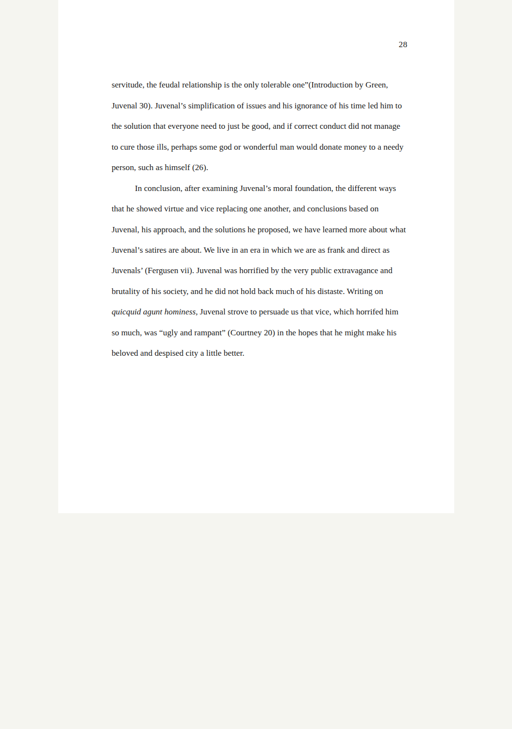28
servitude, the feudal relationship is the only tolerable one”(Introduction by Green, Juvenal 30). Juvenal’s simplification of issues and his ignorance of his time led him to the solution that everyone need to just be good, and if correct conduct did not manage to cure those ills, perhaps some god or wonderful man would donate money to a needy person, such as himself (26).
In conclusion, after examining Juvenal’s moral foundation, the different ways that he showed virtue and vice replacing one another, and conclusions based on Juvenal, his approach, and the solutions he proposed, we have learned more about what Juvenal’s satires are about. We live in an era in which we are as frank and direct as Juvenals’ (Fergusen vii). Juvenal was horrified by the very public extravagance and brutality of his society, and he did not hold back much of his distaste. Writing on quicquid agunt hominess, Juvenal strove to persuade us that vice, which horrifed him so much, was “ugly and rampant” (Courtney 20) in the hopes that he might make his beloved and despised city a little better.